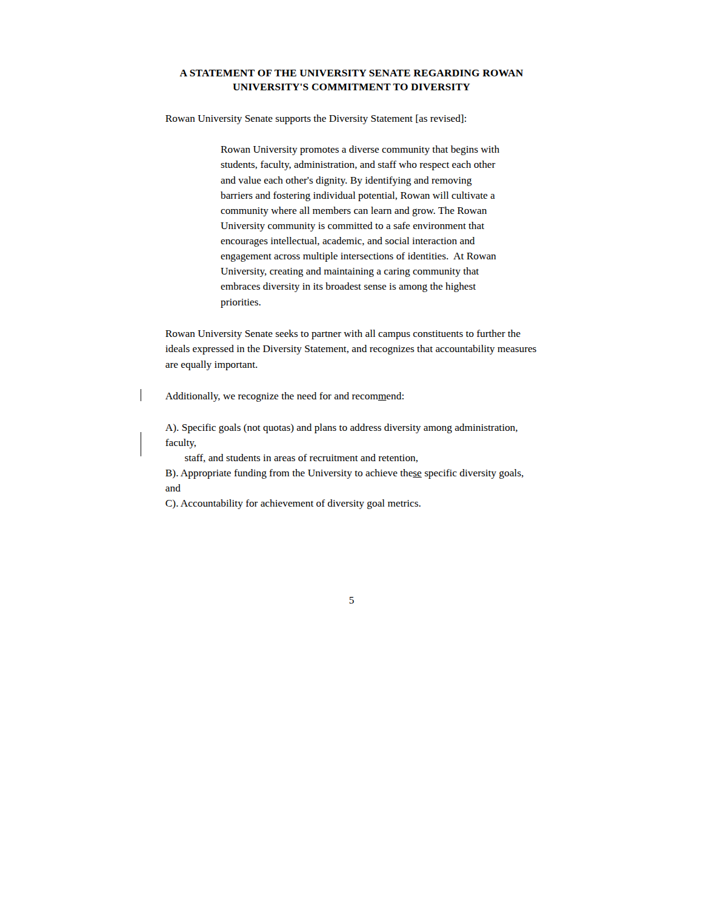A Statement of the University Senate Regarding Rowan
University's Commitment to Diversity
Rowan University Senate supports the Diversity Statement [as revised]:
Rowan University promotes a diverse community that begins with students, faculty, administration, and staff who respect each other and value each other's dignity. By identifying and removing barriers and fostering individual potential, Rowan will cultivate a community where all members can learn and grow. The Rowan University community is committed to a safe environment that encourages intellectual, academic, and social interaction and engagement across multiple intersections of identities. At Rowan University, creating and maintaining a caring community that embraces diversity in its broadest sense is among the highest priorities.
Rowan University Senate seeks to partner with all campus constituents to further the ideals expressed in the Diversity Statement, and recognizes that accountability measures are equally important.
Additionally, we recognize the need for and recommend:
A). Specific goals (not quotas) and plans to address diversity among administration, faculty,staff, and students in areas of recruitment and retention,
B). Appropriate funding from the University to achieve these specific diversity goals, and
C). Accountability for achievement of diversity goal metrics.
5